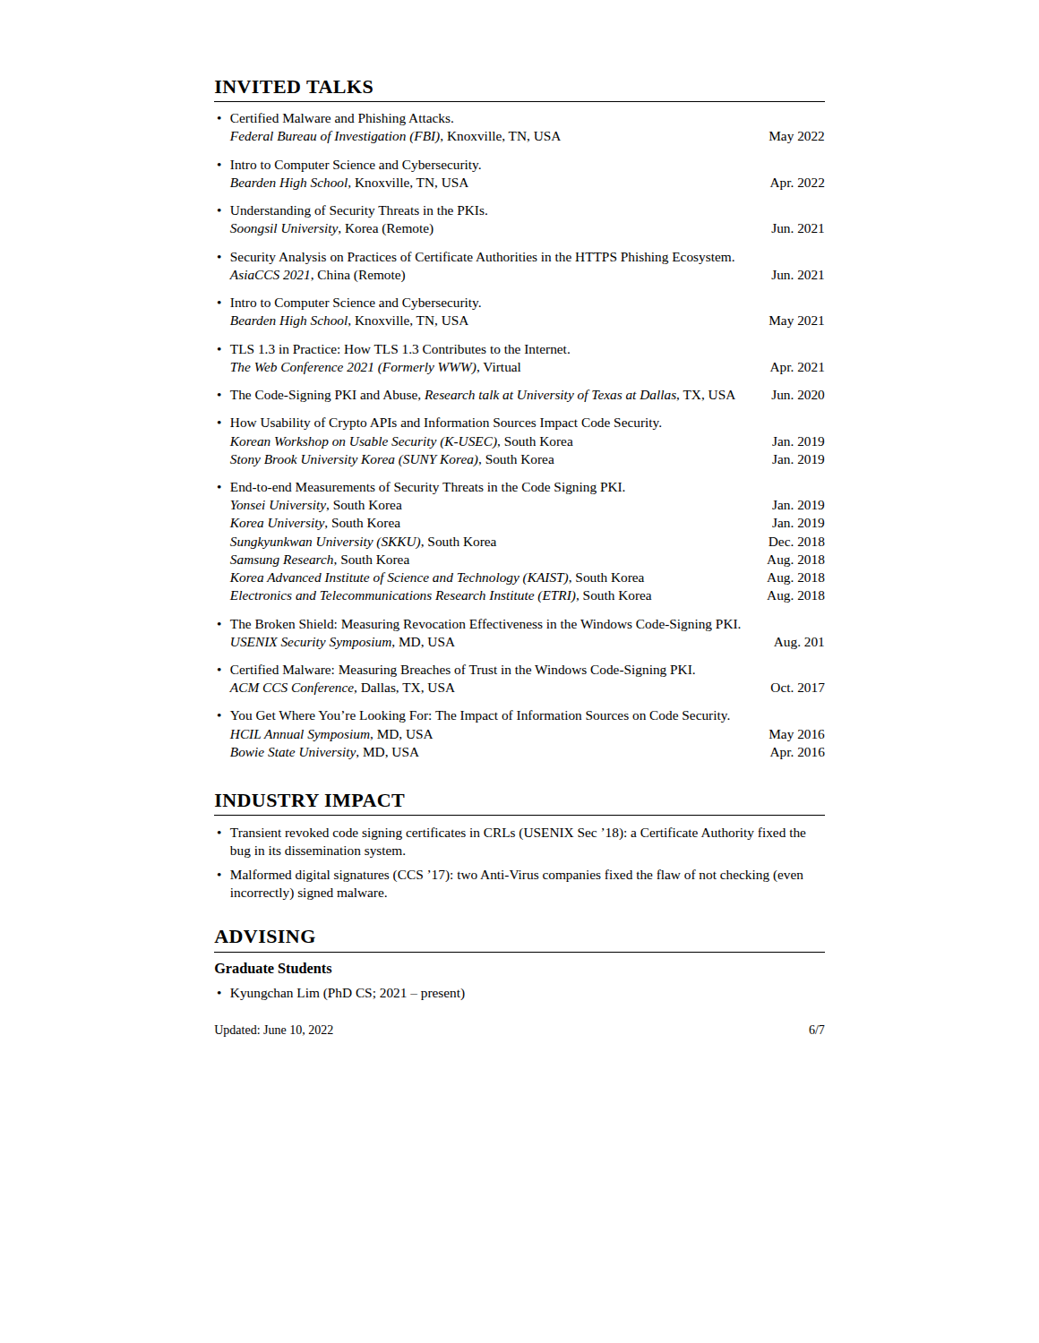Invited Talks
Certified Malware and Phishing Attacks. Federal Bureau of Investigation (FBI), Knoxville, TN, USA May 2022
Intro to Computer Science and Cybersecurity. Bearden High School, Knoxville, TN, USA Apr. 2022
Understanding of Security Threats in the PKIs. Soongsil University, Korea (Remote) Jun. 2021
Security Analysis on Practices of Certificate Authorities in the HTTPS Phishing Ecosystem. AsiaCCS 2021, China (Remote) Jun. 2021
Intro to Computer Science and Cybersecurity. Bearden High School, Knoxville, TN, USA May 2021
TLS 1.3 in Practice: How TLS 1.3 Contributes to the Internet. The Web Conference 2021 (Formerly WWW), Virtual Apr. 2021
The Code-Signing PKI and Abuse, Research talk at University of Texas at Dallas, TX, USA Jun. 2020
How Usability of Crypto APIs and Information Sources Impact Code Security. Korean Workshop on Usable Security (K-USEC), South Korea Jan. 2019 Stony Brook University Korea (SUNY Korea), South Korea Jan. 2019
End-to-end Measurements of Security Threats in the Code Signing PKI. Yonsei University, South Korea Jan. 2019 Korea University, South Korea Jan. 2019 Sungkyunkwan University (SKKU), South Korea Dec. 2018 Samsung Research, South Korea Aug. 2018 Korea Advanced Institute of Science and Technology (KAIST), South Korea Aug. 2018 Electronics and Telecommunications Research Institute (ETRI), South Korea Aug. 2018
The Broken Shield: Measuring Revocation Effectiveness in the Windows Code-Signing PKI. USENIX Security Symposium, MD, USA Aug. 201
Certified Malware: Measuring Breaches of Trust in the Windows Code-Signing PKI. ACM CCS Conference, Dallas, TX, USA Oct. 2017
You Get Where You’re Looking For: The Impact of Information Sources on Code Security. HCIL Annual Symposium, MD, USA May 2016 Bowie State University, MD, USA Apr. 2016
Industry Impact
Transient revoked code signing certificates in CRLs (USENIX Sec ’18): a Certificate Authority fixed the bug in its dissemination system.
Malformed digital signatures (CCS ’17): two Anti-Virus companies fixed the flaw of not checking (even incorrectly) signed malware.
Advising
Graduate Students
Kyungchan Lim (PhD CS; 2021 – present)
Updated: June 10, 2022 6/7